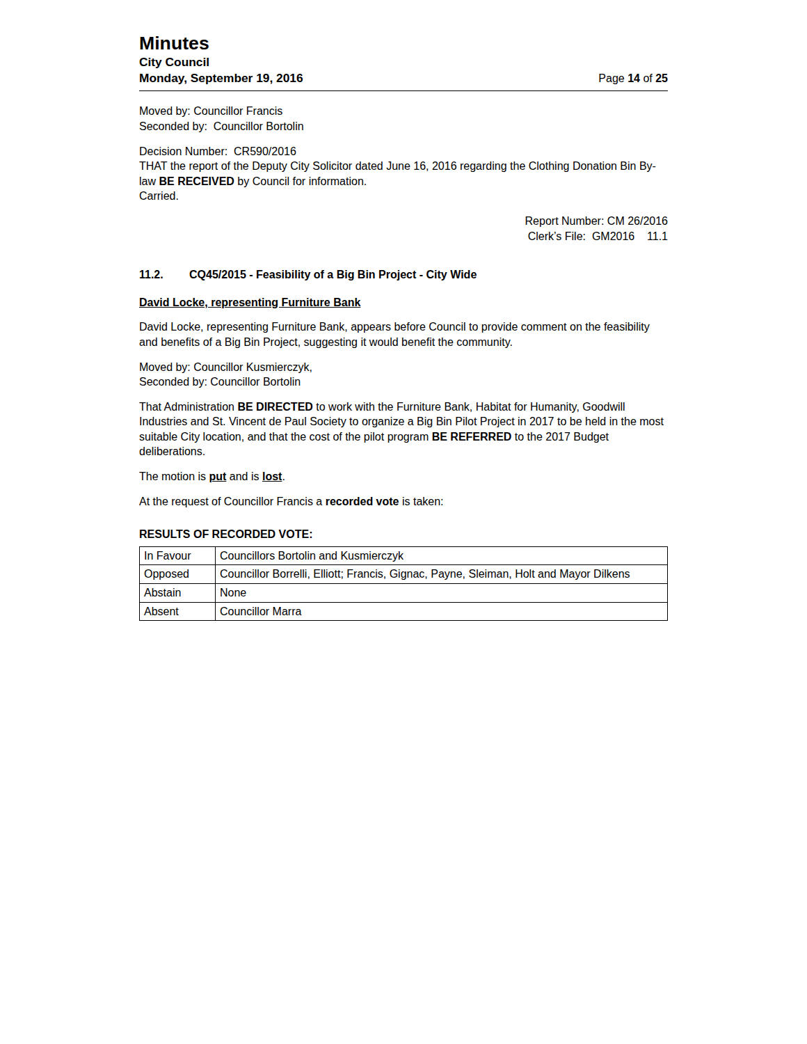Minutes
City Council
Monday, September 19, 2016 Page 14 of 25
Moved by: Councillor Francis
Seconded by: Councillor Bortolin
Decision Number: CR590/2016
THAT the report of the Deputy City Solicitor dated June 16, 2016 regarding the Clothing Donation Bin By-law BE RECEIVED by Council for information.
Carried.
Report Number: CM 26/2016
Clerk’s File: GM2016 11.1
11.2. CQ45/2015 - Feasibility of a Big Bin Project - City Wide
David Locke, representing Furniture Bank
David Locke, representing Furniture Bank, appears before Council to provide comment on the feasibility and benefits of a Big Bin Project, suggesting it would benefit the community.
Moved by: Councillor Kusmierczyk,
Seconded by: Councillor Bortolin
That Administration BE DIRECTED to work with the Furniture Bank, Habitat for Humanity, Goodwill Industries and St. Vincent de Paul Society to organize a Big Bin Pilot Project in 2017 to be held in the most suitable City location, and that the cost of the pilot program BE REFERRED to the 2017 Budget deliberations.
The motion is put and is lost.
At the request of Councillor Francis a recorded vote is taken:
RESULTS OF RECORDED VOTE:
| In Favour | Councillors Bortolin and Kusmierczyk |
| Opposed | Councillor Borrelli, Elliott; Francis, Gignac, Payne, Sleiman, Holt and Mayor Dilkens |
| Abstain | None |
| Absent | Councillor Marra |